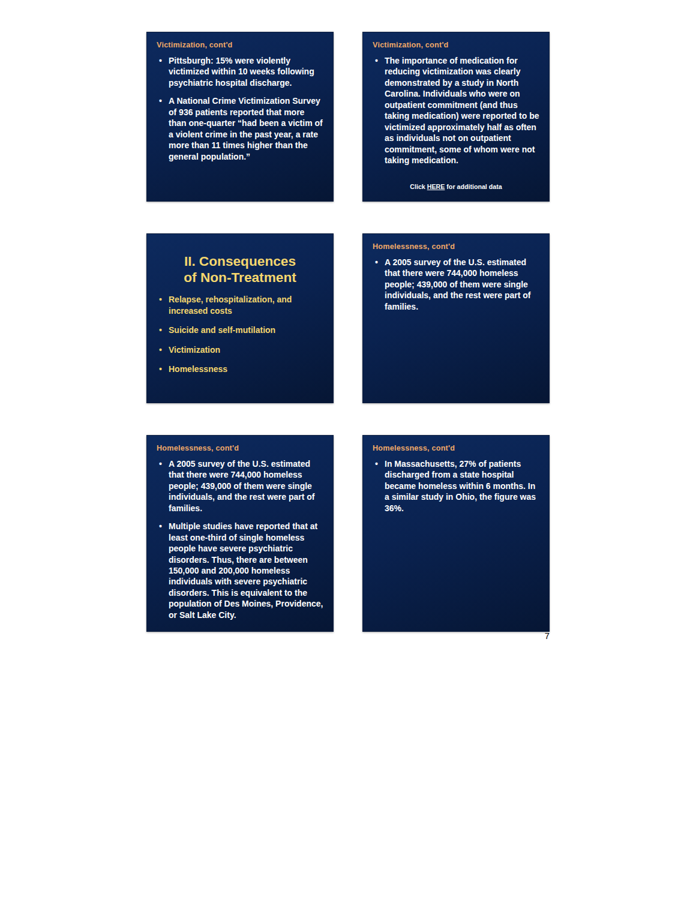Victimization, cont'd
Pittsburgh: 15% were violently victimized within 10 weeks following psychiatric hospital discharge.
A National Crime Victimization Survey of 936 patients reported that more than one-quarter “had been a victim of a violent crime in the past year, a rate more than 11 times higher than the general population.”
Victimization, cont'd
The importance of medication for reducing victimization was clearly demonstrated by a study in North Carolina. Individuals who were on outpatient commitment (and thus taking medication) were reported to be victimized approximately half as often as individuals not on outpatient commitment, some of whom were not taking medication.
Click HERE for additional data
II. Consequences
of Non-Treatment
Relapse, rehospitalization, and increased costs
Suicide and self-mutilation
Victimization
Homelessness
Homelessness, cont'd
A 2005 survey of the U.S. estimated that there were 744,000 homeless people; 439,000 of them were single individuals, and the rest were part of families.
Homelessness, cont'd
A 2005 survey of the U.S. estimated that there were 744,000 homeless people; 439,000 of them were single individuals, and the rest were part of families.
Multiple studies have reported that at least one-third of single homeless people have severe psychiatric disorders. Thus, there are between 150,000 and 200,000 homeless individuals with severe psychiatric disorders. This is equivalent to the population of Des Moines, Providence, or Salt Lake City.
Homelessness, cont'd
In Massachusetts, 27% of patients discharged from a state hospital became homeless within 6 months. In a similar study in Ohio, the figure was 36%.
7